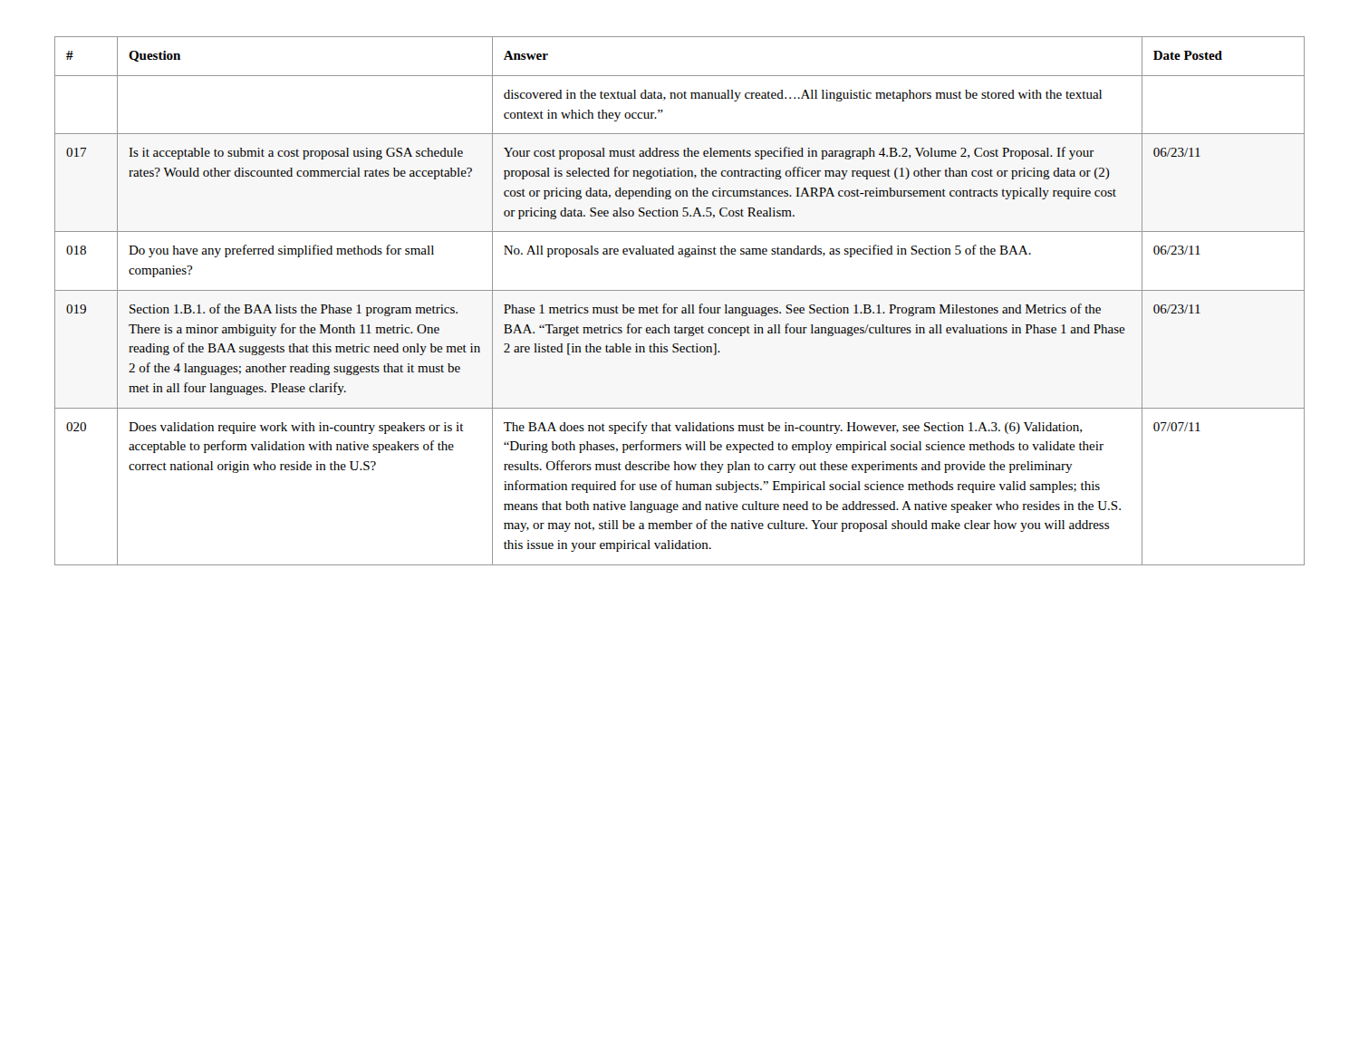| # | Question | Answer | Date Posted |
| --- | --- | --- | --- |
| | | discovered in the textual data, not manually created….All linguistic metaphors must be stored with the textual context in which they occur.” | |
| 017 | Is it acceptable to submit a cost proposal using GSA schedule rates? Would other discounted commercial rates be acceptable? | Your cost proposal must address the elements specified in paragraph 4.B.2, Volume 2, Cost Proposal. If your proposal is selected for negotiation, the contracting officer may request (1) other than cost or pricing data or (2) cost or pricing data, depending on the circumstances. IARPA cost-reimbursement contracts typically require cost or pricing data. See also Section 5.A.5, Cost Realism. | 06/23/11 |
| 018 | Do you have any preferred simplified methods for small companies? | No. All proposals are evaluated against the same standards, as specified in Section 5 of the BAA. | 06/23/11 |
| 019 | Section 1.B.1. of the BAA lists the Phase 1 program metrics. There is a minor ambiguity for the Month 11 metric. One reading of the BAA suggests that this metric need only be met in 2 of the 4 languages; another reading suggests that it must be met in all four languages. Please clarify. | Phase 1 metrics must be met for all four languages. See Section 1.B.1. Program Milestones and Metrics of the BAA. “Target metrics for each target concept in all four languages/cultures in all evaluations in Phase 1 and Phase 2 are listed [in the table in this Section]. | 06/23/11 |
| 020 | Does validation require work with in-country speakers or is it acceptable to perform validation with native speakers of the correct national origin who reside in the U.S? | The BAA does not specify that validations must be in-country. However, see Section 1.A.3. (6) Validation, “During both phases, performers will be expected to employ empirical social science methods to validate their results. Offerors must describe how they plan to carry out these experiments and provide the preliminary information required for use of human subjects.” Empirical social science methods require valid samples; this means that both native language and native culture need to be addressed. A native speaker who resides in the U.S. may, or may not, still be a member of the native culture. Your proposal should make clear how you will address this issue in your empirical validation. | 07/07/11 |